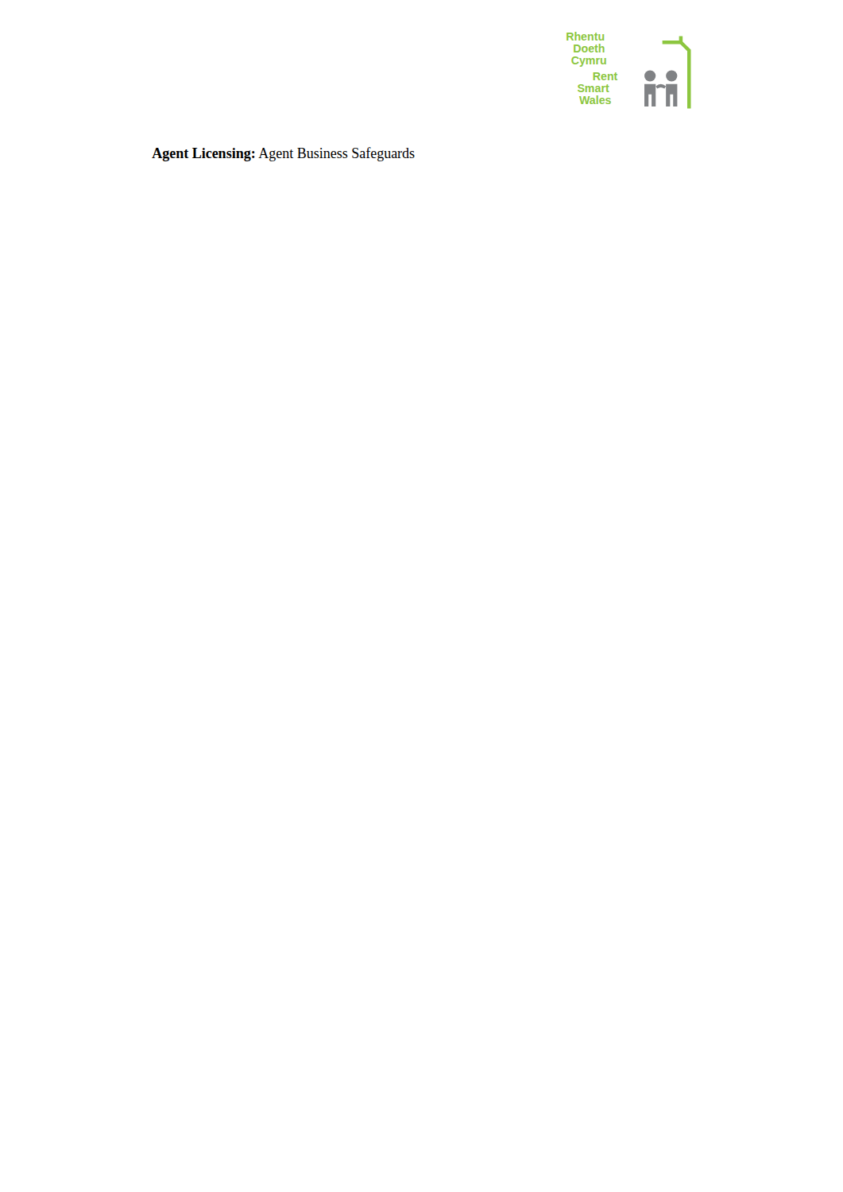Agent Licensing: Agent Business Safeguards